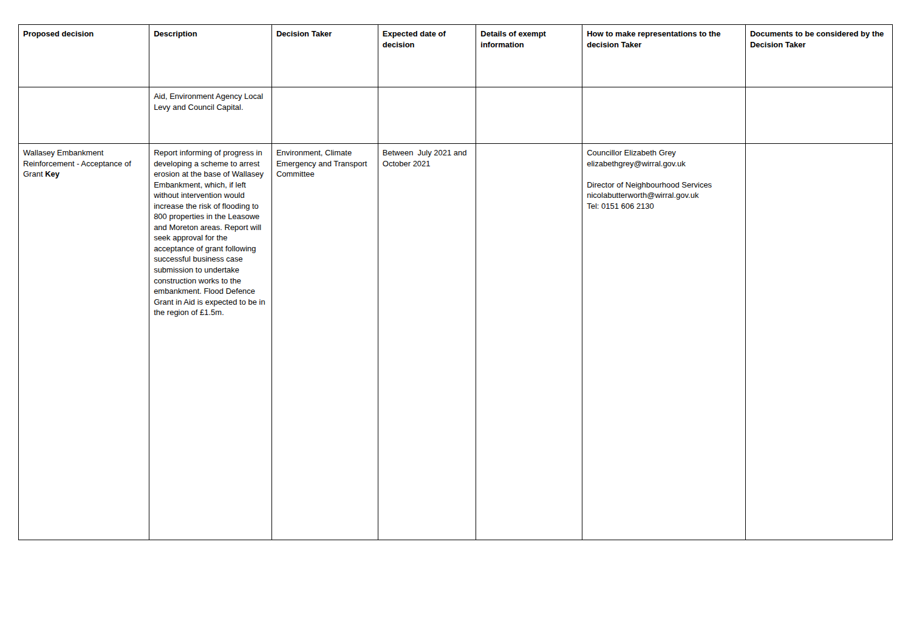| Proposed decision | Description | Decision Taker | Expected date of decision | Details of exempt information | How to make representations to the decision Taker | Documents to be considered by the Decision Taker |
| --- | --- | --- | --- | --- | --- | --- |
| | Aid, Environment Agency Local Levy and Council Capital. | | | | | |
| Wallasey Embankment Reinforcement - Acceptance of Grant Key | Report informing of progress in developing a scheme to arrest erosion at the base of Wallasey Embankment, which, if left without intervention would increase the risk of flooding to 800 properties in the Leasowe and Moreton areas. Report will seek approval for the acceptance of grant following successful business case submission to undertake construction works to the embankment. Flood Defence Grant in Aid is expected to be in the region of £1.5m. | Environment, Climate Emergency and Transport Committee | Between July 2021 and October 2021 | | Councillor Elizabeth Grey elizabethgrey@wirral.gov.uk Director of Neighbourhood Services nicolabutterworth@wirral.gov.uk Tel: 0151 606 2130 | |